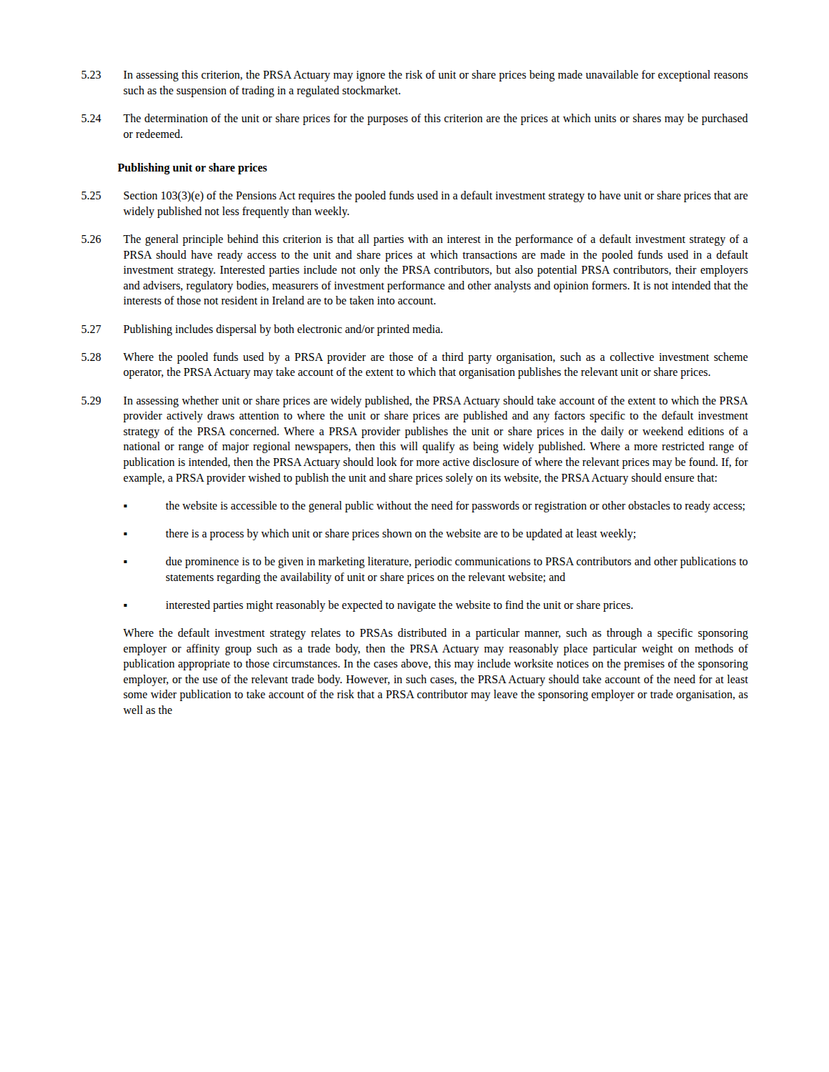5.23
In assessing this criterion, the PRSA Actuary may ignore the risk of unit or share prices being made unavailable for exceptional reasons such as the suspension of trading in a regulated stockmarket.
5.24
The determination of the unit or share prices for the purposes of this criterion are the prices at which units or shares may be purchased or redeemed.
Publishing unit or share prices
5.25
Section 103(3)(e) of the Pensions Act requires the pooled funds used in a default investment strategy to have unit or share prices that are widely published not less frequently than weekly.
5.26
The general principle behind this criterion is that all parties with an interest in the performance of a default investment strategy of a PRSA should have ready access to the unit and share prices at which transactions are made in the pooled funds used in a default investment strategy. Interested parties include not only the PRSA contributors, but also potential PRSA contributors, their employers and advisers, regulatory bodies, measurers of investment performance and other analysts and opinion formers. It is not intended that the interests of those not resident in Ireland are to be taken into account.
5.27
Publishing includes dispersal by both electronic and/or printed media.
5.28
Where the pooled funds used by a PRSA provider are those of a third party organisation, such as a collective investment scheme operator, the PRSA Actuary may take account of the extent to which that organisation publishes the relevant unit or share prices.
5.29
In assessing whether unit or share prices are widely published, the PRSA Actuary should take account of the extent to which the PRSA provider actively draws attention to where the unit or share prices are published and any factors specific to the default investment strategy of the PRSA concerned. Where a PRSA provider publishes the unit or share prices in the daily or weekend editions of a national or range of major regional newspapers, then this will qualify as being widely published. Where a more restricted range of publication is intended, then the PRSA Actuary should look for more active disclosure of where the relevant prices may be found. If, for example, a PRSA provider wished to publish the unit and share prices solely on its website, the PRSA Actuary should ensure that:
▪ the website is accessible to the general public without the need for passwords or registration or other obstacles to ready access;
▪ there is a process by which unit or share prices shown on the website are to be updated at least weekly;
▪ due prominence is to be given in marketing literature, periodic communications to PRSA contributors and other publications to statements regarding the availability of unit or share prices on the relevant website; and
▪ interested parties might reasonably be expected to navigate the website to find the unit or share prices.
Where the default investment strategy relates to PRSAs distributed in a particular manner, such as through a specific sponsoring employer or affinity group such as a trade body, then the PRSA Actuary may reasonably place particular weight on methods of publication appropriate to those circumstances. In the cases above, this may include worksite notices on the premises of the sponsoring employer, or the use of the relevant trade body. However, in such cases, the PRSA Actuary should take account of the need for at least some wider publication to take account of the risk that a PRSA contributor may leave the sponsoring employer or trade organisation, as well as the